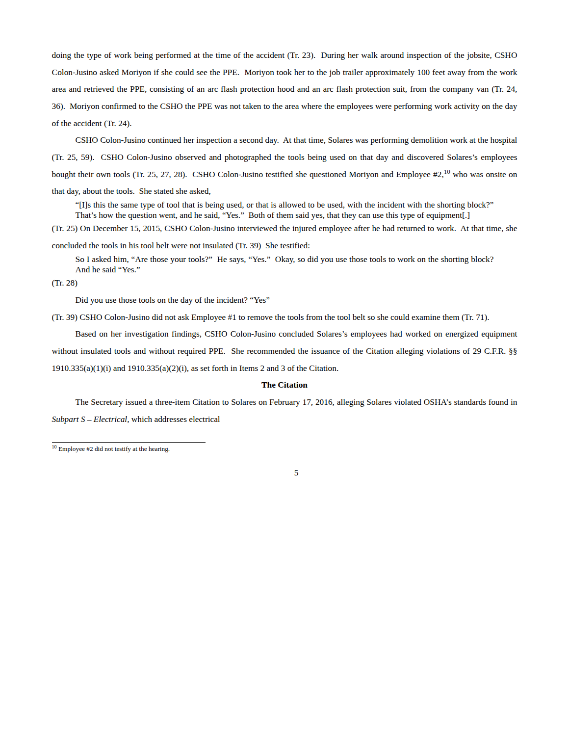doing the type of work being performed at the time of the accident (Tr. 23). During her walk around inspection of the jobsite, CSHO Colon-Jusino asked Moriyon if she could see the PPE. Moriyon took her to the job trailer approximately 100 feet away from the work area and retrieved the PPE, consisting of an arc flash protection hood and an arc flash protection suit, from the company van (Tr. 24, 36). Moriyon confirmed to the CSHO the PPE was not taken to the area where the employees were performing work activity on the day of the accident (Tr. 24).
CSHO Colon-Jusino continued her inspection a second day. At that time, Solares was performing demolition work at the hospital (Tr. 25, 59). CSHO Colon-Jusino observed and photographed the tools being used on that day and discovered Solares’s employees bought their own tools (Tr. 25, 27, 28). CSHO Colon-Jusino testified she questioned Moriyon and Employee #2,10 who was onsite on that day, about the tools. She stated she asked,
“[I]s this the same type of tool that is being used, or that is allowed to be used, with the incident with the shorting block?” That’s how the question went, and he said, “Yes.” Both of them said yes, that they can use this type of equipment[.]
(Tr. 25) On December 15, 2015, CSHO Colon-Jusino interviewed the injured employee after he had returned to work. At that time, she concluded the tools in his tool belt were not insulated (Tr. 39) She testified:
So I asked him, “Are those your tools?” He says, “Yes.” Okay, so did you use those tools to work on the shorting block? And he said “Yes.”
(Tr. 28)
Did you use those tools on the day of the incident? “Yes”
(Tr. 39) CSHO Colon-Jusino did not ask Employee #1 to remove the tools from the tool belt so she could examine them (Tr. 71).
Based on her investigation findings, CSHO Colon-Jusino concluded Solares’s employees had worked on energized equipment without insulated tools and without required PPE. She recommended the issuance of the Citation alleging violations of 29 C.F.R. §§ 1910.335(a)(1)(i) and 1910.335(a)(2)(i), as set forth in Items 2 and 3 of the Citation.
The Citation
The Secretary issued a three-item Citation to Solares on February 17, 2016, alleging Solares violated OSHA’s standards found in Subpart S – Electrical, which addresses electrical
10 Employee #2 did not testify at the hearing.
5